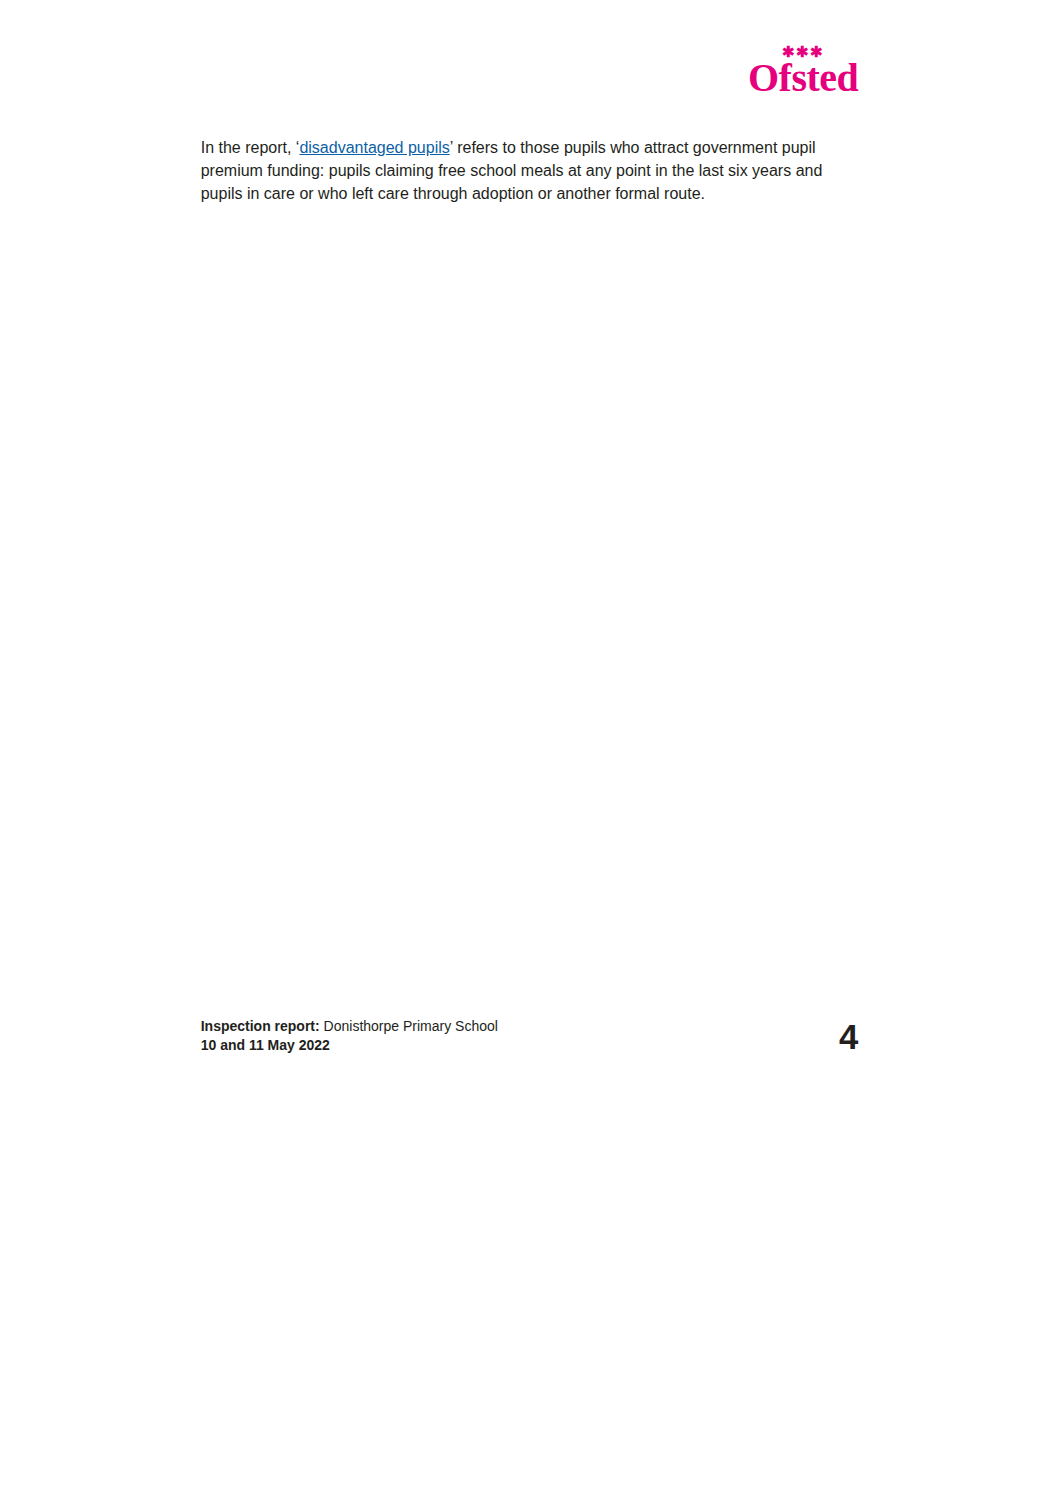✱✱✱
Ofsted
In the report, ‘disadvantaged pupils’ refers to those pupils who attract government pupil premium funding: pupils claiming free school meals at any point in the last six years and pupils in care or who left care through adoption or another formal route.
Inspection report: Donisthorpe Primary School
10 and 11 May 2022
4